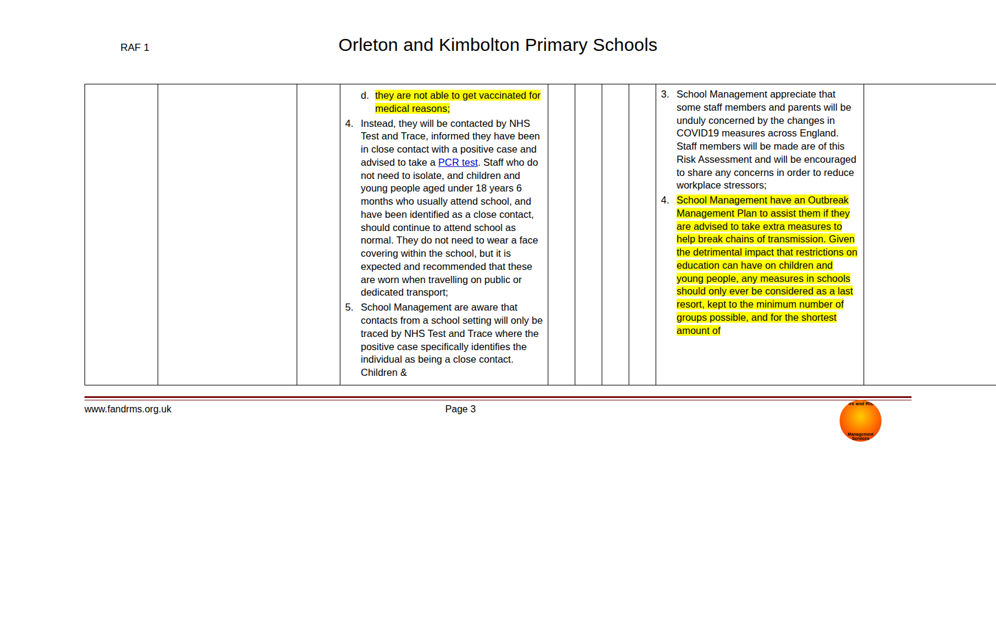RAF 1
Orleton and Kimbolton Primary Schools
| | | | d. they are not able to get vaccinated for medical reasons; 4. Instead, they will be contacted by NHS Test and Trace, informed they have been in close contact with a positive case and advised to take a PCR test . Staff who do not need to isolate, and children and young people aged under 18 years 6 months who usually attend school, and have been identified as a close contact, should continue to attend school as normal. They do not need to wear a face covering within the school, but it is expected and recommended that these are worn when travelling on public or dedicated transport; 5. School Management are aware that contacts from a school setting will only be traced by NHS Test and Trace where the positive case specifically identifies the individual as being a close contact. Children & | | | | | 3. School Management appreciate that some staff members and parents will be unduly concerned by the changes in COVID19 measures across England. Staff members will be made are of this Risk Assessment and will be encouraged to share any concerns in order to reduce workplace stressors; 4. School Management have an Outbreak Management Plan to assist them if they are advised to take extra measures to help break chains of transmission. Given the detrimental impact that restrictions on education can have on children and young people, any measures in schools should only ever be considered as a last resort, kept to the minimum number of groups possible, and for the shortest amount of | |
www.fandrms.org.uk
Page 3
Fire and Risk
Management
Services